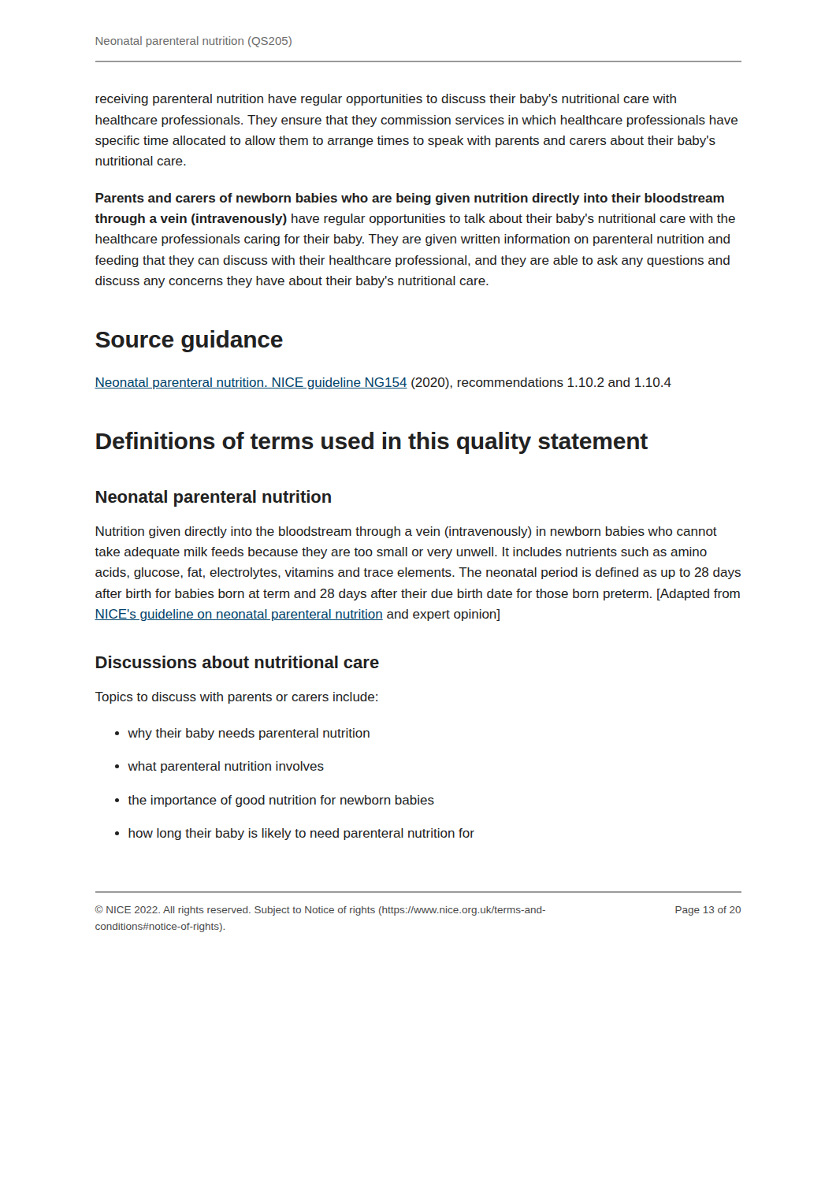Neonatal parenteral nutrition (QS205)
receiving parenteral nutrition have regular opportunities to discuss their baby's nutritional care with healthcare professionals. They ensure that they commission services in which healthcare professionals have specific time allocated to allow them to arrange times to speak with parents and carers about their baby's nutritional care.
Parents and carers of newborn babies who are being given nutrition directly into their bloodstream through a vein (intravenously) have regular opportunities to talk about their baby's nutritional care with the healthcare professionals caring for their baby. They are given written information on parenteral nutrition and feeding that they can discuss with their healthcare professional, and they are able to ask any questions and discuss any concerns they have about their baby's nutritional care.
Source guidance
Neonatal parenteral nutrition. NICE guideline NG154 (2020), recommendations 1.10.2 and 1.10.4
Definitions of terms used in this quality statement
Neonatal parenteral nutrition
Nutrition given directly into the bloodstream through a vein (intravenously) in newborn babies who cannot take adequate milk feeds because they are too small or very unwell. It includes nutrients such as amino acids, glucose, fat, electrolytes, vitamins and trace elements. The neonatal period is defined as up to 28 days after birth for babies born at term and 28 days after their due birth date for those born preterm. [Adapted from NICE's guideline on neonatal parenteral nutrition and expert opinion]
Discussions about nutritional care
Topics to discuss with parents or carers include:
why their baby needs parenteral nutrition
what parenteral nutrition involves
the importance of good nutrition for newborn babies
how long their baby is likely to need parenteral nutrition for
© NICE 2022. All rights reserved. Subject to Notice of rights (https://www.nice.org.uk/terms-and-conditions#notice-of-rights).
Page 13 of 20